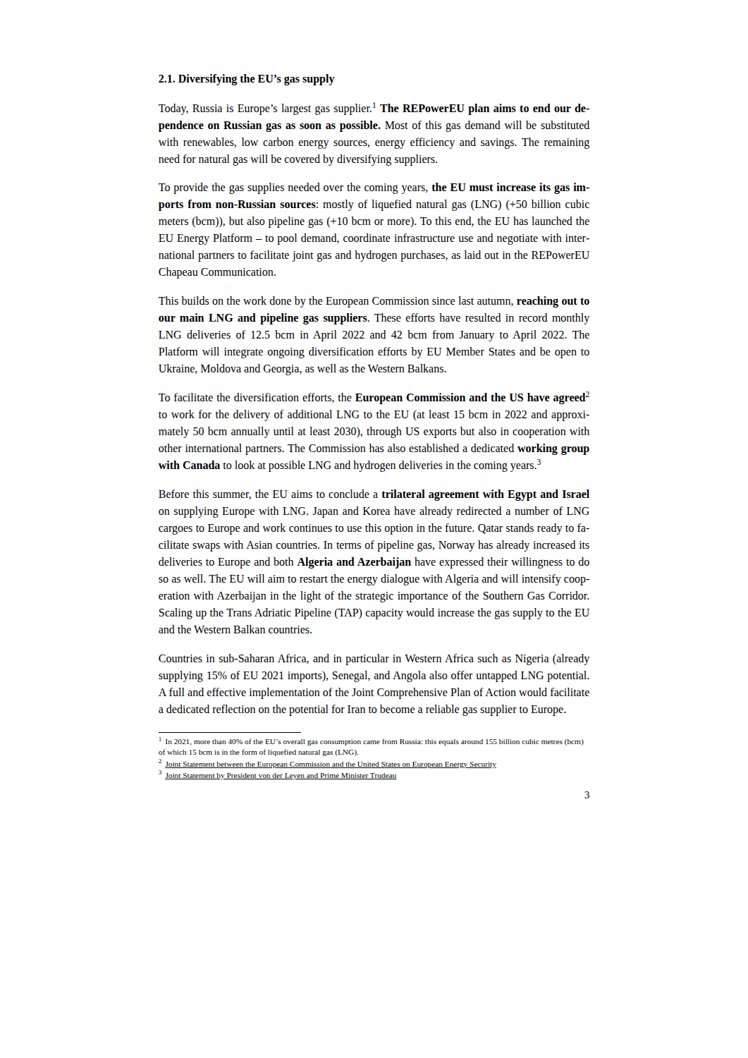2.1. Diversifying the EU’s gas supply
Today, Russia is Europe’s largest gas supplier.1 The REPowerEU plan aims to end our dependence on Russian gas as soon as possible. Most of this gas demand will be substituted with renewables, low carbon energy sources, energy efficiency and savings. The remaining need for natural gas will be covered by diversifying suppliers.
To provide the gas supplies needed over the coming years, the EU must increase its gas imports from non-Russian sources: mostly of liquefied natural gas (LNG) (+50 billion cubic meters (bcm)), but also pipeline gas (+10 bcm or more). To this end, the EU has launched the EU Energy Platform – to pool demand, coordinate infrastructure use and negotiate with international partners to facilitate joint gas and hydrogen purchases, as laid out in the REPowerEU Chapeau Communication.
This builds on the work done by the European Commission since last autumn, reaching out to our main LNG and pipeline gas suppliers. These efforts have resulted in record monthly LNG deliveries of 12.5 bcm in April 2022 and 42 bcm from January to April 2022. The Platform will integrate ongoing diversification efforts by EU Member States and be open to Ukraine, Moldova and Georgia, as well as the Western Balkans.
To facilitate the diversification efforts, the European Commission and the US have agreed2 to work for the delivery of additional LNG to the EU (at least 15 bcm in 2022 and approximately 50 bcm annually until at least 2030), through US exports but also in cooperation with other international partners. The Commission has also established a dedicated working group with Canada to look at possible LNG and hydrogen deliveries in the coming years.3
Before this summer, the EU aims to conclude a trilateral agreement with Egypt and Israel on supplying Europe with LNG. Japan and Korea have already redirected a number of LNG cargoes to Europe and work continues to use this option in the future. Qatar stands ready to facilitate swaps with Asian countries. In terms of pipeline gas, Norway has already increased its deliveries to Europe and both Algeria and Azerbaijan have expressed their willingness to do so as well. The EU will aim to restart the energy dialogue with Algeria and will intensify cooperation with Azerbaijan in the light of the strategic importance of the Southern Gas Corridor. Scaling up the Trans Adriatic Pipeline (TAP) capacity would increase the gas supply to the EU and the Western Balkan countries.
Countries in sub-Saharan Africa, and in particular in Western Africa such as Nigeria (already supplying 15% of EU 2021 imports), Senegal, and Angola also offer untapped LNG potential. A full and effective implementation of the Joint Comprehensive Plan of Action would facilitate a dedicated reflection on the potential for Iran to become a reliable gas supplier to Europe.
1 In 2021, more than 40% of the EU’s overall gas consumption came from Russia: this equals around 155 billion cubic metres (bcm) of which 15 bcm is in the form of liquefied natural gas (LNG).
2 Joint Statement between the European Commission and the United States on European Energy Security
3 Joint Statement by President von der Leyen and Prime Minister Trudeau
3